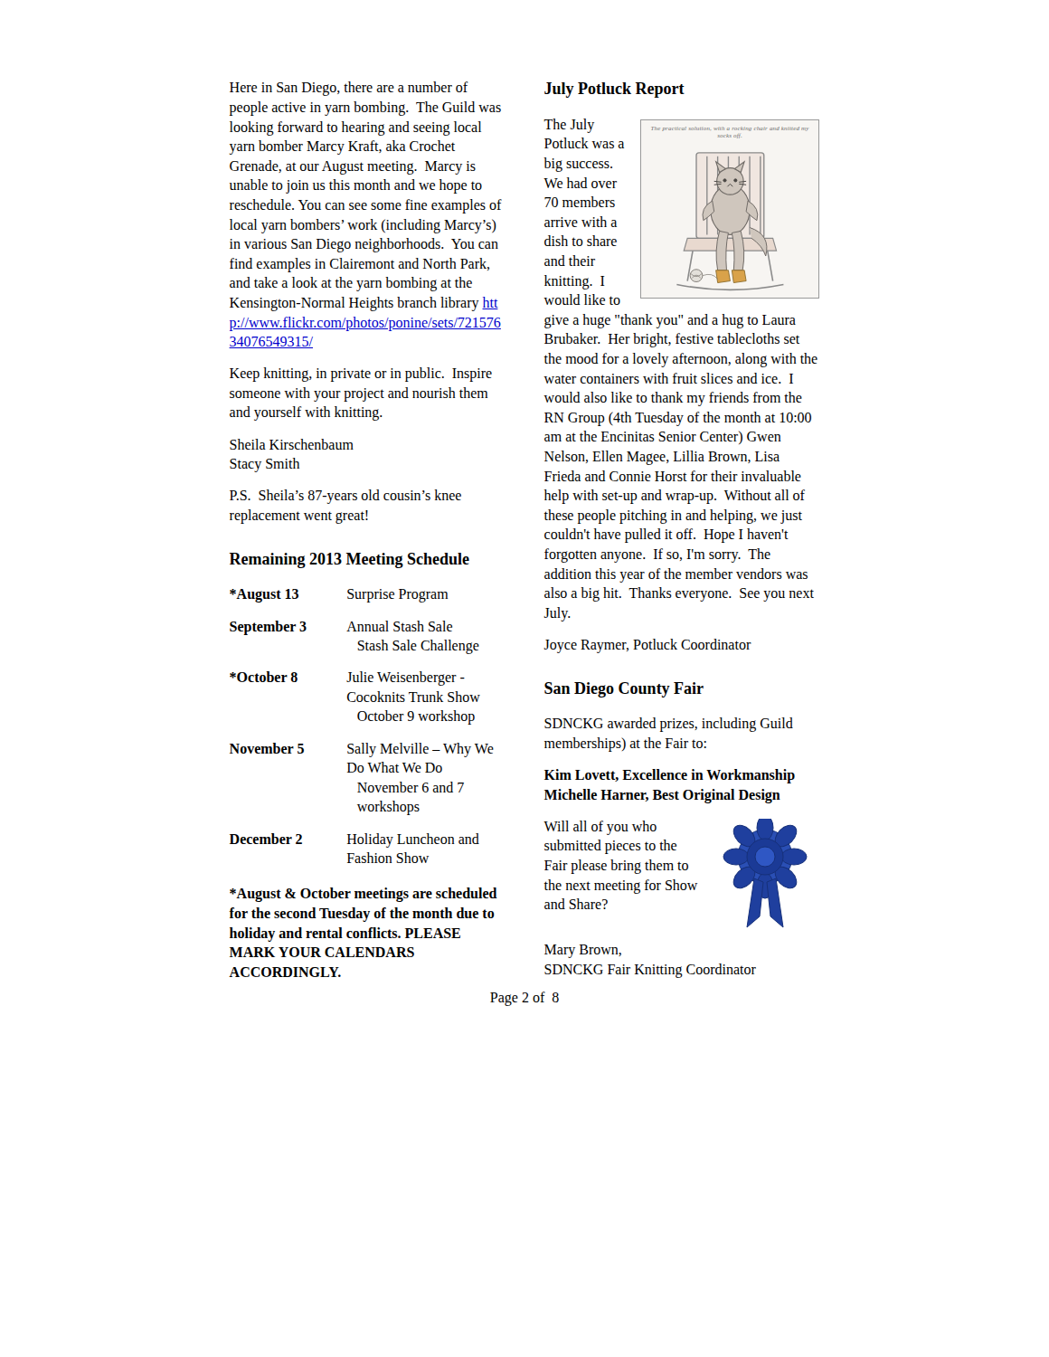Here in San Diego, there are a number of people active in yarn bombing. The Guild was looking forward to hearing and seeing local yarn bomber Marcy Kraft, aka Crochet Grenade, at our August meeting. Marcy is unable to join us this month and we hope to reschedule. You can see some fine examples of local yarn bombers’ work (including Marcy’s) in various San Diego neighborhoods. You can find examples in Clairemont and North Park, and take a look at the yarn bombing at the Kensington-Normal Heights branch library http://www.flickr.com/photos/ponine/sets/72157634076549315/
Keep knitting, in private or in public. Inspire someone with your project and nourish them and yourself with knitting.
Sheila Kirschenbaum Stacy Smith
P.S. Sheila’s 87-years old cousin’s knee replacement went great!
Remaining 2013 Meeting Schedule
*August 13
Surprise Program
September 3
Annual Stash Sale Stash Sale Challenge
*October 8
Julie Weisenberger - Cocoknits Trunk Show October 9 workshop
November 5
Sally Melville – Why We Do What We Do November 6 and 7 workshops
December 2
Holiday Luncheon and Fashion Show
*August & October meetings are scheduled for the second Tuesday of the month due to holiday and rental conflicts. PLEASE MARK YOUR CALENDARS ACCORDINGLY.
July Potluck Report
The practical solution, with a rocking chair and knitted my socks off.
The July Potluck was a big success. We had over 70 members arrive with a dish to share and their knitting. I would like to give a huge "thank you" and a hug to Laura Brubaker. Her bright, festive tablecloths set the mood for a lovely afternoon, along with the water containers with fruit slices and ice. I would also like to thank my friends from the RN Group (4th Tuesday of the month at 10:00 am at the Encinitas Senior Center) Gwen Nelson, Ellen Magee, Lillia Brown, Lisa Frieda and Connie Horst for their invaluable help with set-up and wrap-up. Without all of these people pitching in and helping, we just couldn't have pulled it off. Hope I haven't forgotten anyone. If so, I'm sorry. The addition this year of the member vendors was also a big hit. Thanks everyone. See you next July.
Joyce Raymer, Potluck Coordinator
San Diego County Fair
SDNCKG awarded prizes, including Guild memberships) at the Fair to:
Kim Lovett, Excellence in Workmanship Michelle Harner, Best Original Design
Will all of you who submitted pieces to the Fair please bring them to the next meeting for Show and Share?
Mary Brown, SDNCKG Fair Knitting Coordinator
Page 2 of 8